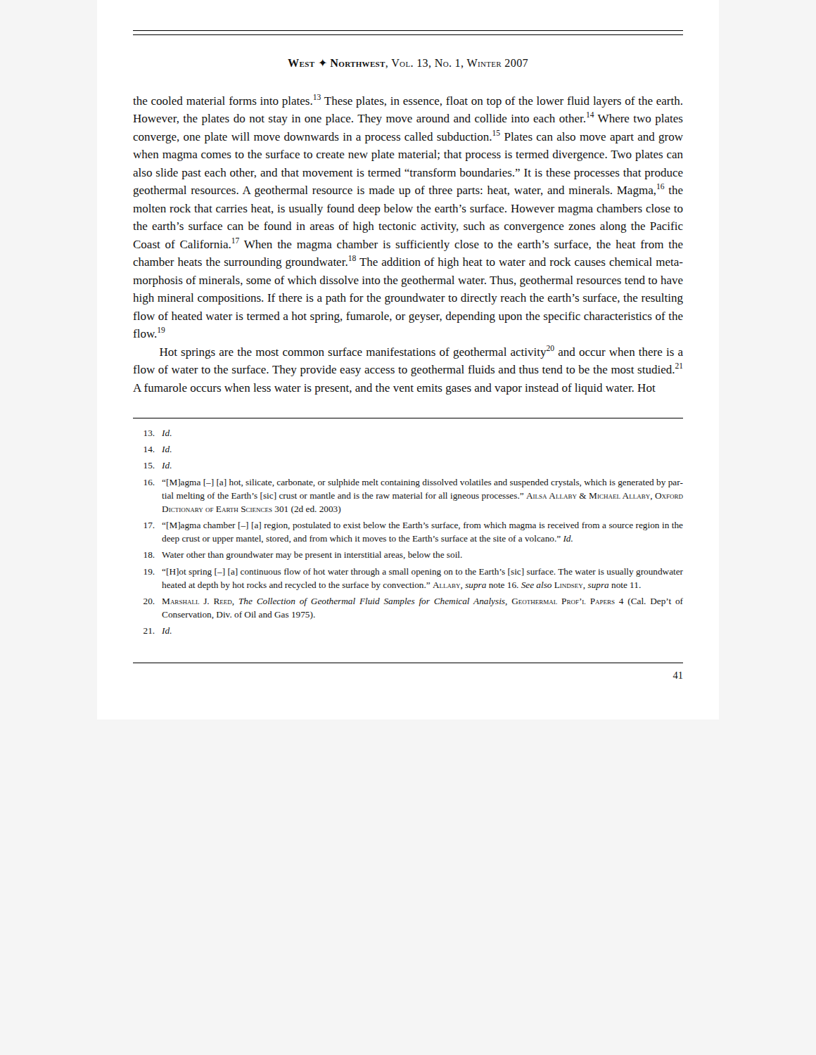West ✦ Northwest, Vol. 13, No. 1, Winter 2007
the cooled material forms into plates.13 These plates, in essence, float on top of the lower fluid layers of the earth. However, the plates do not stay in one place. They move around and collide into each other.14 Where two plates converge, one plate will move downwards in a process called subduction.15 Plates can also move apart and grow when magma comes to the surface to create new plate material; that process is termed divergence. Two plates can also slide past each other, and that movement is termed “transform boundaries.” It is these processes that produce geothermal resources. A geothermal resource is made up of three parts: heat, water, and minerals. Magma,16 the molten rock that carries heat, is usually found deep below the earth’s surface. However magma chambers close to the earth’s surface can be found in areas of high tectonic activity, such as convergence zones along the Pacific Coast of California.17 When the magma chamber is sufficiently close to the earth’s surface, the heat from the chamber heats the surrounding groundwater.18 The addition of high heat to water and rock causes chemical metamorphosis of minerals, some of which dissolve into the geothermal water. Thus, geothermal resources tend to have high mineral compositions. If there is a path for the groundwater to directly reach the earth’s surface, the resulting flow of heated water is termed a hot spring, fumarole, or geyser, depending upon the specific characteristics of the flow.19
Hot springs are the most common surface manifestations of geothermal activity20 and occur when there is a flow of water to the surface. They provide easy access to geothermal fluids and thus tend to be the most studied.21 A fumarole occurs when less water is present, and the vent emits gases and vapor instead of liquid water. Hot
Id.
Id.
Id.
“[M]agma [–] [a] hot, silicate, carbonate, or sulphide melt containing dissolved volatiles and suspended crystals, which is generated by partial melting of the Earth’s [sic] crust or mantle and is the raw material for all igneous processes.” Ailsa Allaby & Michael Allaby, Oxford Dictionary of Earth Sciences 301 (2d ed. 2003)
“[M]agma chamber [–] [a] region, postulated to exist below the Earth’s surface, from which magma is received from a source region in the deep crust or upper mantel, stored, and from which it moves to the Earth’s surface at the site of a volcano.” Id.
Water other than groundwater may be present in interstitial areas, below the soil.
“[H]ot spring [–] [a] continuous flow of hot water through a small opening on to the Earth’s [sic] surface. The water is usually groundwater heated at depth by hot rocks and recycled to the surface by convection.” Allaby, supra note 16. See also Lindsey, supra note 11.
Marshall J. Reed, The Collection of Geothermal Fluid Samples for Chemical Analysis, Geothermal Prof’l Papers 4 (Cal. Dep’t of Conservation, Div. of Oil and Gas 1975).
Id.
41